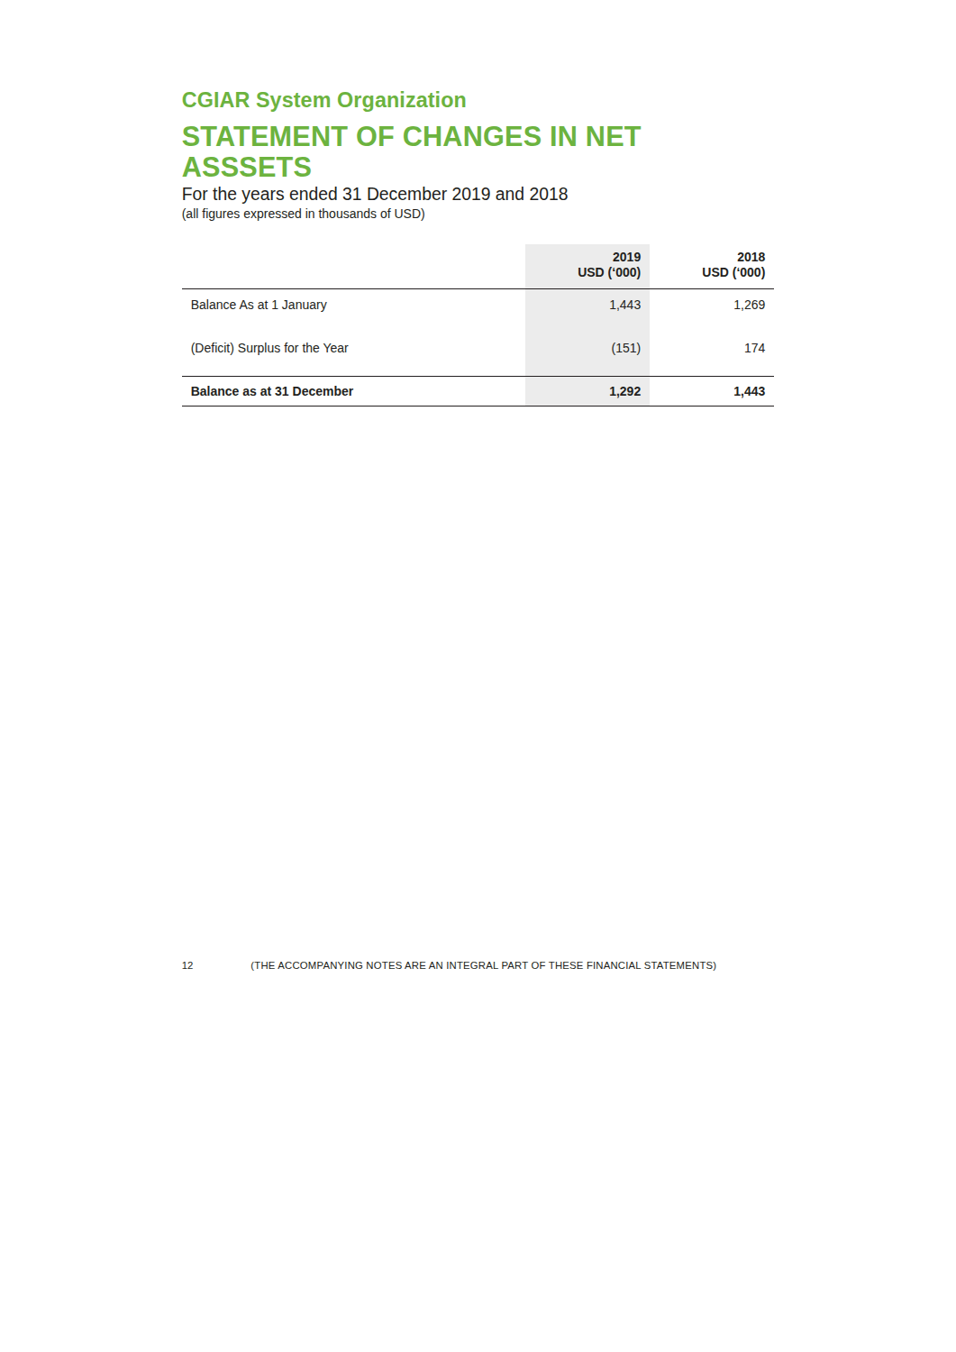CGIAR System Organization
STATEMENT OF CHANGES IN NET ASSSETS
For the years ended 31 December 2019 and 2018
(all figures expressed in thousands of USD)
| | 2019 USD (‘000) | 2018 USD (‘000) |
| --- | --- | --- |
| Balance As at 1 January | 1,443 | 1,269 |
| (Deficit) Surplus for the Year | (151) | 174 |
| Balance as at 31 December | 1,292 | 1,443 |
12
(THE ACCOMPANYING NOTES ARE AN INTEGRAL PART OF THESE FINANCIAL STATEMENTS)